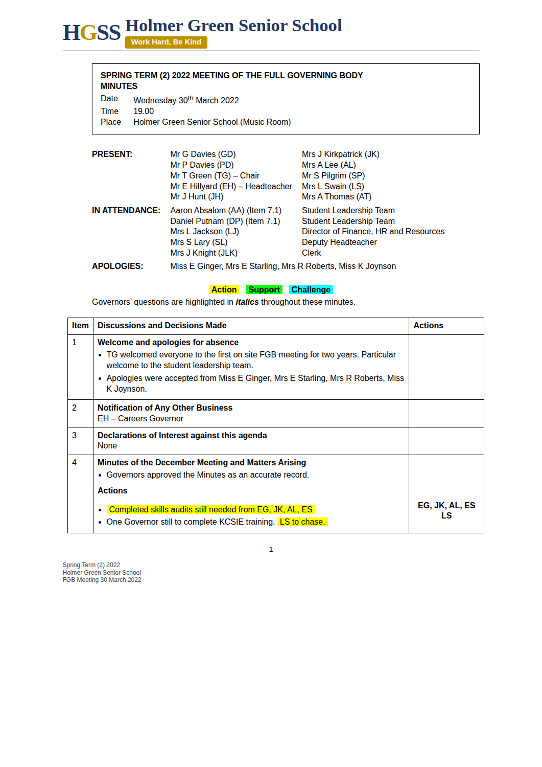HGSS
Holmer Green Senior School
Work Hard, Be Kind
SPRING TERM (2) 2022 MEETING OF THE FULL GOVERNING BODY
MINUTES
| Date | Wednesday 30 th March 2022 |
| Time | 19.00 |
| Place | Holmer Green Senior School (Music Room) |
| PRESENT: | Mr G Davies (GD) Mr P Davies (PD) Mr T Green (TG) – Chair Mr E Hillyard (EH) – Headteacher Mr J Hunt (JH) | Mrs J Kirkpatrick (JK) Mrs A Lee (AL) Mr S Pilgrim (SP) Mrs L Swain (LS) Mrs A Thomas (AT) |
| IN ATTENDANCE: | Aaron Absalom (AA) (Item 7.1) Daniel Putnam (DP) (Item 7.1) Mrs L Jackson (LJ) Mrs S Lary (SL) Mrs J Knight (JLK) | Student Leadership Team Student Leadership Team Director of Finance, HR and Resources Deputy Headteacher Clerk |
| APOLOGIES: | Miss E Ginger, Mrs E Starling, Mrs R Roberts, Miss K Joynson |
Action Support Challenge
Governors’ questions are highlighted in italics throughout these minutes.
| Item | Discussions and Decisions Made | Actions |
| --- | --- | --- |
| 1 | Welcome and apologies for absence TG welcomed everyone to the first on site FGB meeting for two years. Particular welcome to the student leadership team. Apologies were accepted from Miss E Ginger, Mrs E Starling, Mrs R Roberts, Miss K Joynson. | |
| 2 | Notification of Any Other Business EH – Careers Governor | |
| 3 | Declarations of Interest against this agenda None | |
| 4 | Minutes of the December Meeting and Matters Arising Governors approved the Minutes as an accurate record. Actions Completed skills audits still needed from EG, JK, AL, ES One Governor still to complete KCSIE training. LS to chase. | EG, JK, AL, ES LS |
1
Spring Term (2) 2022
Holmer Green Senior School
FGB Meeting 30 March 2022